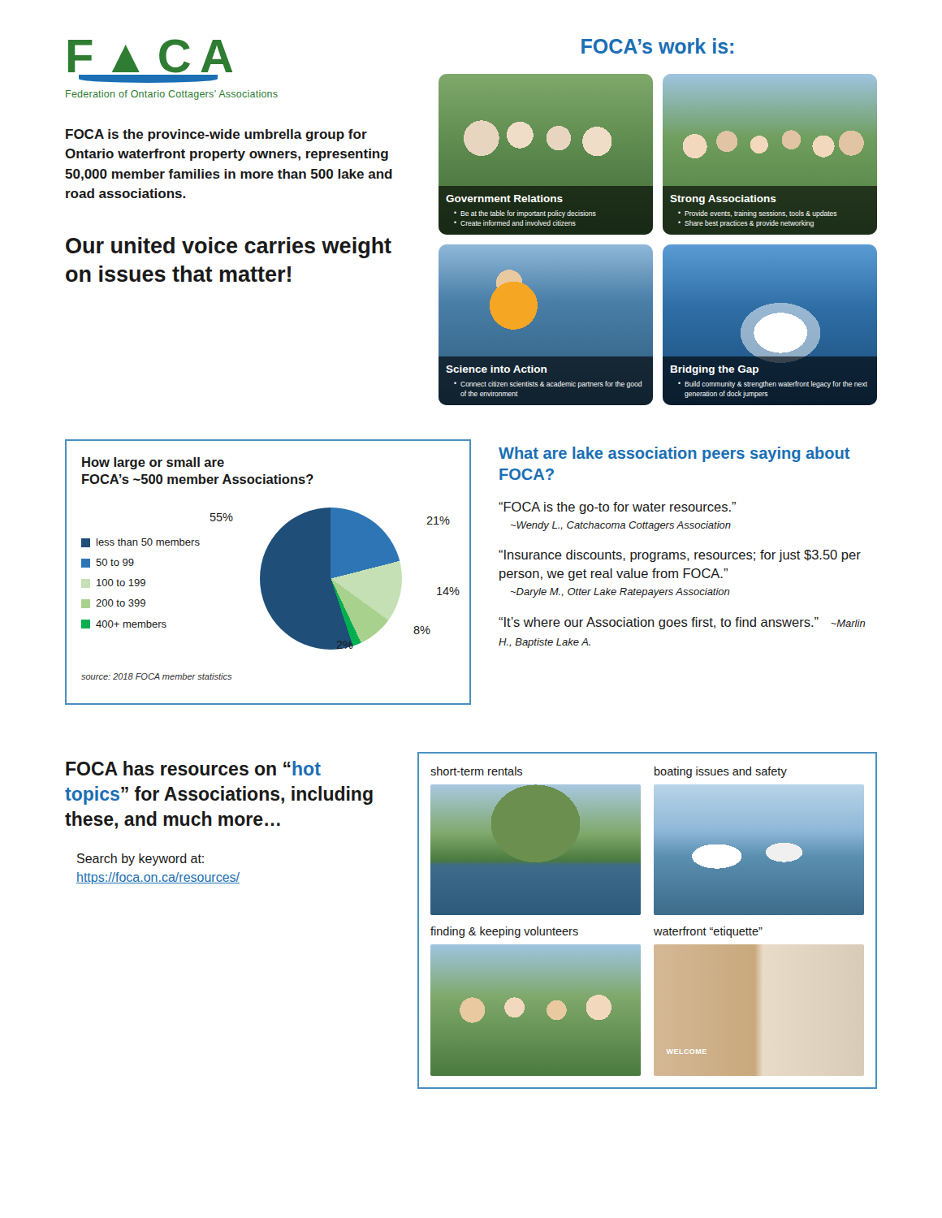F▲CA
Federation of Ontario Cottagers’ Associations
FOCA is the province-wide umbrella group for Ontario waterfront property owners, representing 50,000 member families in more than 500 lake and road associations.
Our united voice carries weight on issues that matter!
FOCA’s work is:
Government Relations
Be at the table for important policy decisions
Create informed and involved citizens
Strong Associations
Provide events, training sessions, tools & updates
Share best practices & provide networking
Science into Action
Connect citizen scientists & academic partners for the good of the environment
Bridging the Gap
Build community & strengthen waterfront legacy for the next generation of dock jumpers
How large or small are
FOCA’s ~500 member Associations?
less than 50 members
50 to 99
100 to 199
200 to 399
400+ members
21% 14% 8% 2% 55%
source: 2018 FOCA member statistics
What are lake association peers saying about FOCA?
“FOCA is the go-to for water resources.” ~Wendy L., Catchacoma Cottagers Association
“Insurance discounts, programs, resources; for just $3.50 per person, we get real value from FOCA.” ~Daryle M., Otter Lake Ratepayers Association
“It’s where our Association goes first, to find answers.” ~Marlin H., Baptiste Lake A.
FOCA has resources on “hot topics” for Associations, including these, and much more…
Search by keyword at:
https://foca.on.ca/resources/
short-term rentals
boating issues and safety
finding & keeping volunteers
waterfront “etiquette”